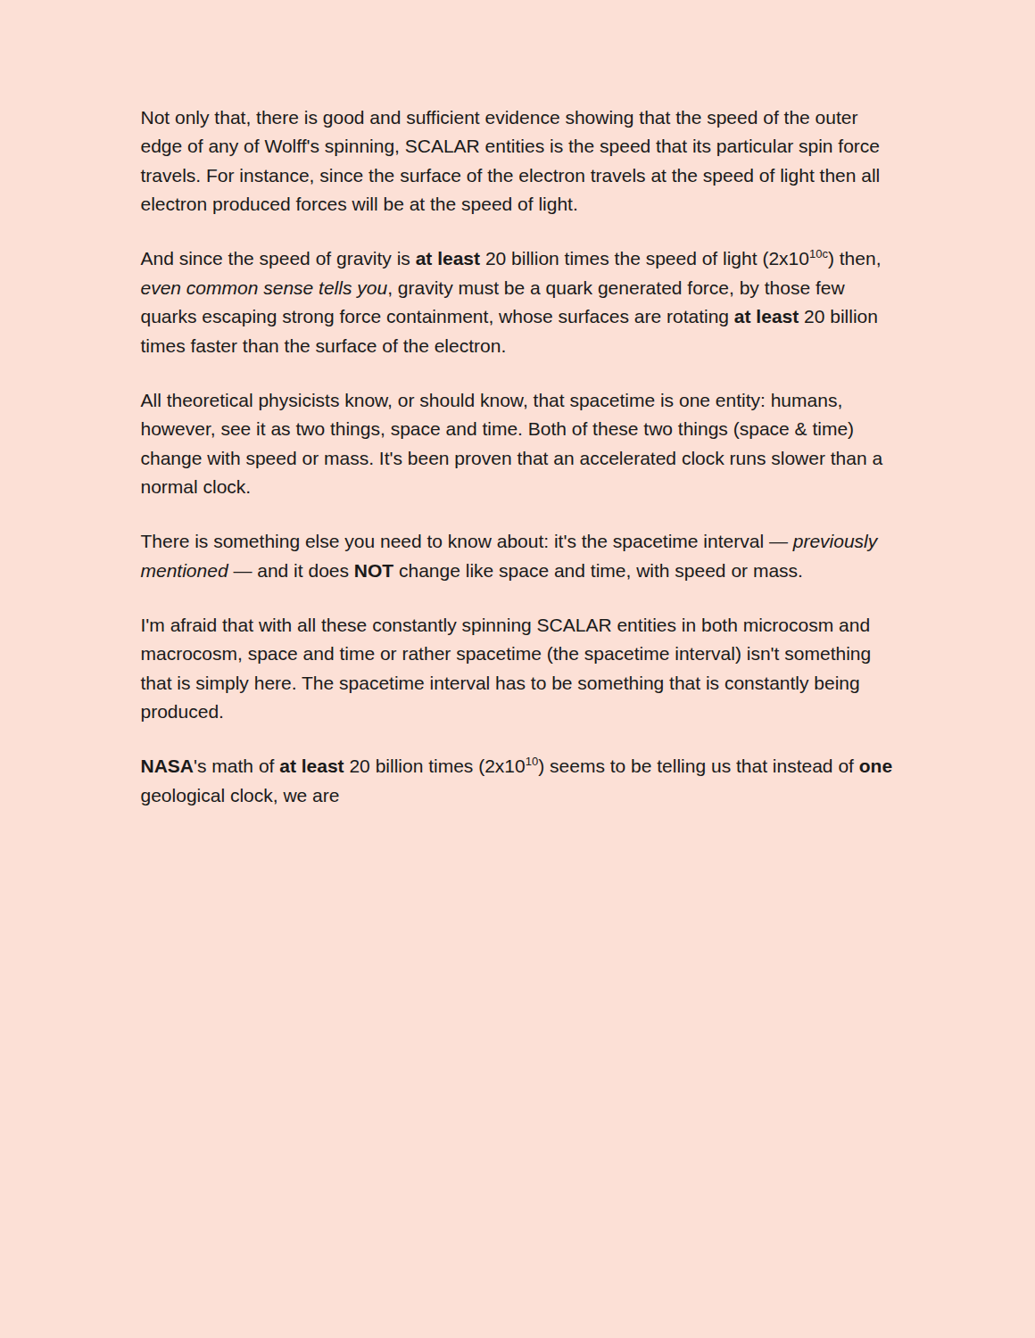Not only that, there is good and sufficient evidence showing that the speed of the outer edge of any of Wolff's spinning, SCALAR entities is the speed that its particular spin force travels. For instance, since the surface of the electron travels at the speed of light then all electron produced forces will be at the speed of light.
And since the speed of gravity is at least 20 billion times the speed of light (2x1010c) then, even common sense tells you, gravity must be a quark generated force, by those few quarks escaping strong force containment, whose surfaces are rotating at least 20 billion times faster than the surface of the electron.
All theoretical physicists know, or should know, that spacetime is one entity: humans, however, see it as two things, space and time. Both of these two things (space & time) change with speed or mass. It's been proven that an accelerated clock runs slower than a normal clock.
There is something else you need to know about: it's the spacetime interval — previously mentioned — and it does NOT change like space and time, with speed or mass.
I'm afraid that with all these constantly spinning SCALAR entities in both microcosm and macrocosm, space and time or rather spacetime (the spacetime interval) isn't something that is simply here. The spacetime interval has to be something that is constantly being produced.
NASA's math of at least 20 billion times (2x1010) seems to be telling us that instead of one geological clock, we are